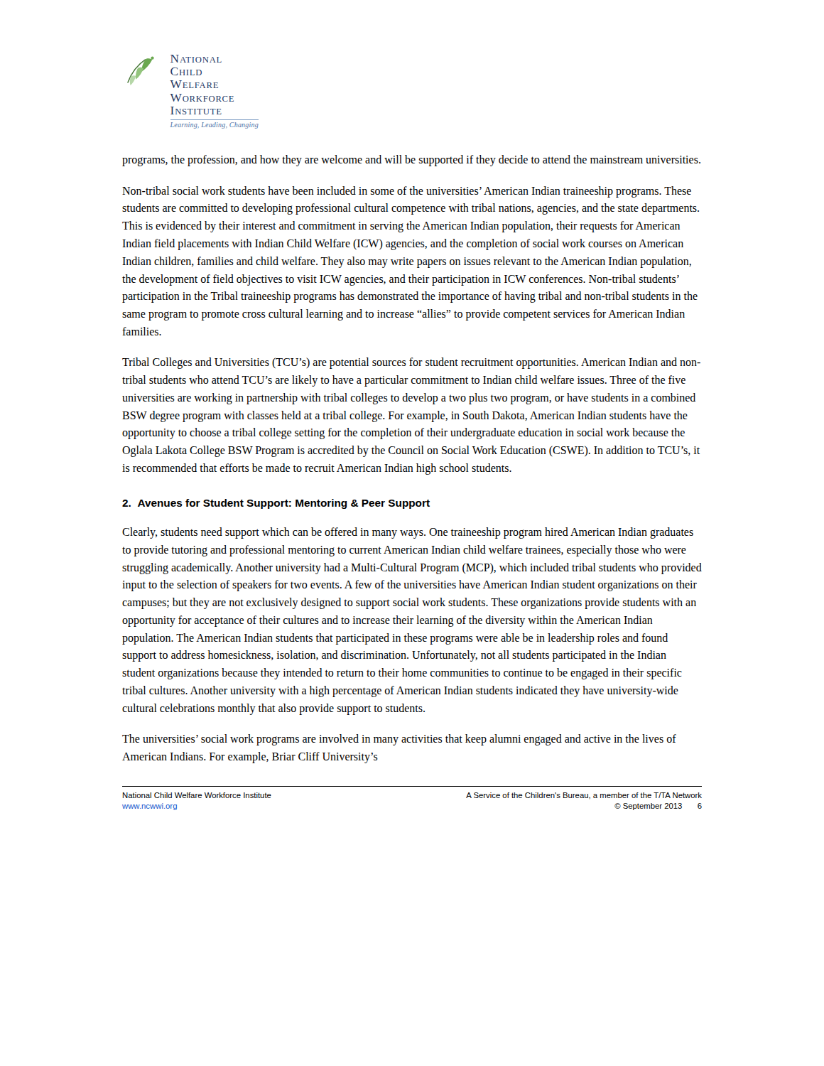NATIONAL
CHILD
WELFARE
WORKFORCE
INSTITUTE
Learning, Leading, Changing
programs, the profession, and how they are welcome and will be supported if they decide to attend the mainstream universities.
Non-tribal social work students have been included in some of the universities’ American Indian traineeship programs. These students are committed to developing professional cultural competence with tribal nations, agencies, and the state departments. This is evidenced by their interest and commitment in serving the American Indian population, their requests for American Indian field placements with Indian Child Welfare (ICW) agencies, and the completion of social work courses on American Indian children, families and child welfare. They also may write papers on issues relevant to the American Indian population, the development of field objectives to visit ICW agencies, and their participation in ICW conferences. Non-tribal students’ participation in the Tribal traineeship programs has demonstrated the importance of having tribal and non-tribal students in the same program to promote cross cultural learning and to increase “allies” to provide competent services for American Indian families.
Tribal Colleges and Universities (TCU’s) are potential sources for student recruitment opportunities. American Indian and non-tribal students who attend TCU’s are likely to have a particular commitment to Indian child welfare issues. Three of the five universities are working in partnership with tribal colleges to develop a two plus two program, or have students in a combined BSW degree program with classes held at a tribal college. For example, in South Dakota, American Indian students have the opportunity to choose a tribal college setting for the completion of their undergraduate education in social work because the Oglala Lakota College BSW Program is accredited by the Council on Social Work Education (CSWE). In addition to TCU’s, it is recommended that efforts be made to recruit American Indian high school students.
2. Avenues for Student Support: Mentoring & Peer Support
Clearly, students need support which can be offered in many ways. One traineeship program hired American Indian graduates to provide tutoring and professional mentoring to current American Indian child welfare trainees, especially those who were struggling academically. Another university had a Multi-Cultural Program (MCP), which included tribal students who provided input to the selection of speakers for two events. A few of the universities have American Indian student organizations on their campuses; but they are not exclusively designed to support social work students. These organizations provide students with an opportunity for acceptance of their cultures and to increase their learning of the diversity within the American Indian population. The American Indian students that participated in these programs were able be in leadership roles and found support to address homesickness, isolation, and discrimination. Unfortunately, not all students participated in the Indian student organizations because they intended to return to their home communities to continue to be engaged in their specific tribal cultures. Another university with a high percentage of American Indian students indicated they have university-wide cultural celebrations monthly that also provide support to students.
The universities’ social work programs are involved in many activities that keep alumni engaged and active in the lives of American Indians. For example, Briar Cliff University’s
National Child Welfare Workforce Institute
www.ncwwi.org
A Service of the Children's Bureau, a member of the T/TA Network
© September 2013 6